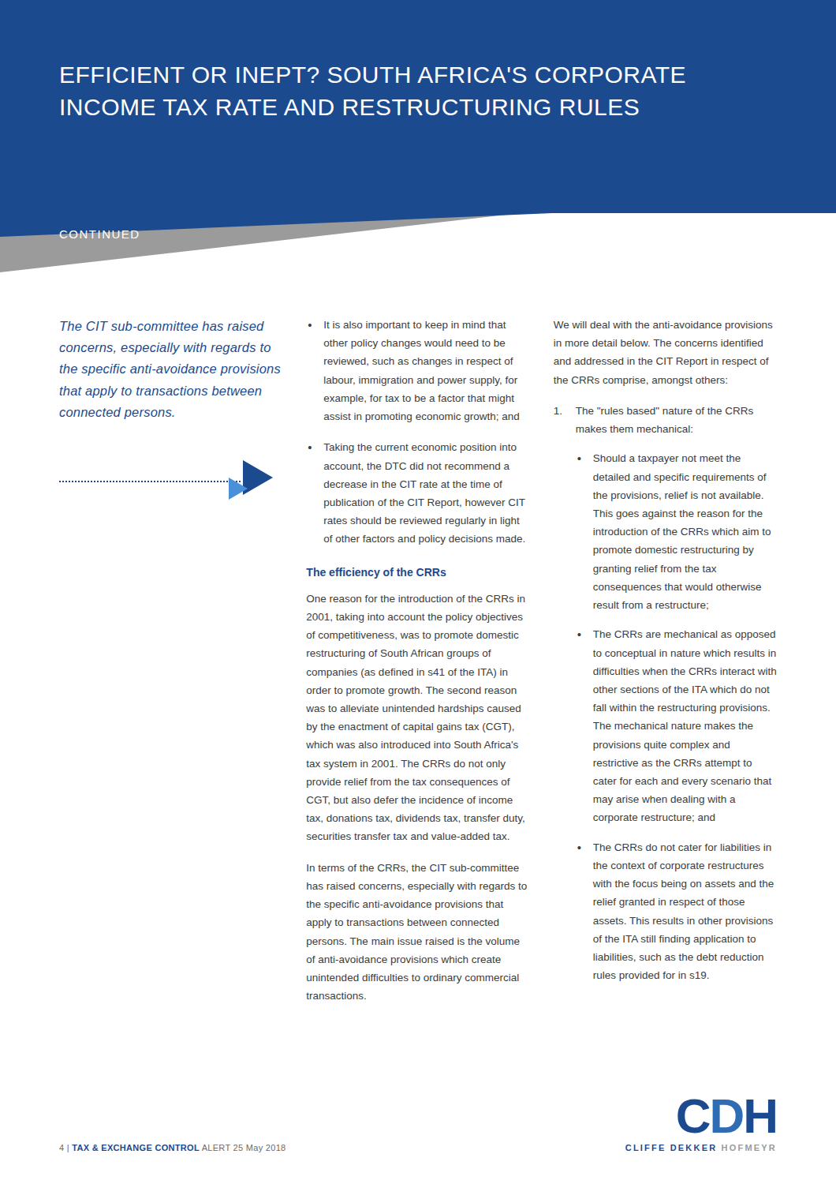Efficient or Inept? South Africa's Corporate Income Tax Rate and Restructuring Rules
Continued
The CIT sub-committee has raised concerns, especially with regards to the specific anti-avoidance provisions that apply to transactions between connected persons.
It is also important to keep in mind that other policy changes would need to be reviewed, such as changes in respect of labour, immigration and power supply, for example, for tax to be a factor that might assist in promoting economic growth; and
Taking the current economic position into account, the DTC did not recommend a decrease in the CIT rate at the time of publication of the CIT Report, however CIT rates should be reviewed regularly in light of other factors and policy decisions made.
The efficiency of the CRRs
One reason for the introduction of the CRRs in 2001, taking into account the policy objectives of competitiveness, was to promote domestic restructuring of South African groups of companies (as defined in s41 of the ITA) in order to promote growth. The second reason was to alleviate unintended hardships caused by the enactment of capital gains tax (CGT), which was also introduced into South Africa's tax system in 2001. The CRRs do not only provide relief from the tax consequences of CGT, but also defer the incidence of income tax, donations tax, dividends tax, transfer duty, securities transfer tax and value-added tax.
In terms of the CRRs, the CIT sub-committee has raised concerns, especially with regards to the specific anti-avoidance provisions that apply to transactions between connected persons. The main issue raised is the volume of anti-avoidance provisions which create unintended difficulties to ordinary commercial transactions.
We will deal with the anti-avoidance provisions in more detail below. The concerns identified and addressed in the CIT Report in respect of the CRRs comprise, amongst others:
The "rules based" nature of the CRRs makes them mechanical:
Should a taxpayer not meet the detailed and specific requirements of the provisions, relief is not available. This goes against the reason for the introduction of the CRRs which aim to promote domestic restructuring by granting relief from the tax consequences that would otherwise result from a restructure;
The CRRs are mechanical as opposed to conceptual in nature which results in difficulties when the CRRs interact with other sections of the ITA which do not fall within the restructuring provisions. The mechanical nature makes the provisions quite complex and restrictive as the CRRs attempt to cater for each and every scenario that may arise when dealing with a corporate restructure; and
The CRRs do not cater for liabilities in the context of corporate restructures with the focus being on assets and the relief granted in respect of those assets. This results in other provisions of the ITA still finding application to liabilities, such as the debt reduction rules provided for in s19.
4 | TAX & EXCHANGE CONTROL ALERT 25 May 2018
CDH
CLIFFE DEKKER HOFMEYR